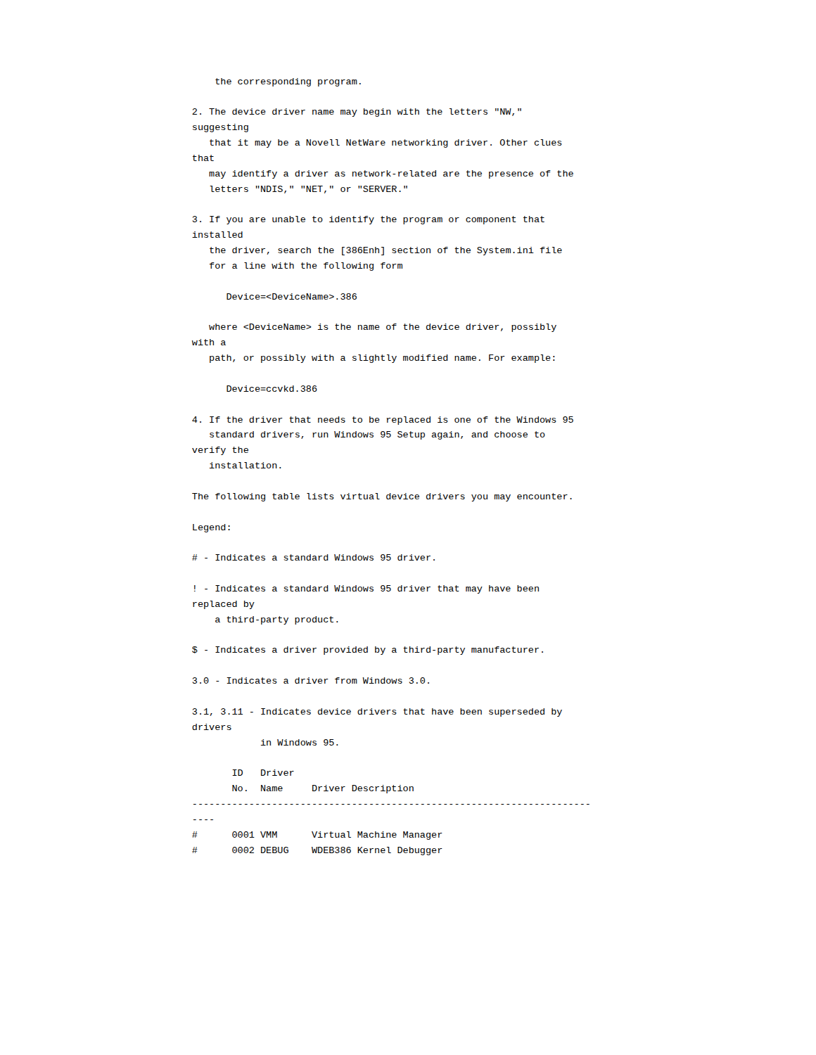the corresponding program.

2. The device driver name may begin with the letters "NW,"
suggesting
   that it may be a Novell NetWare networking driver. Other clues
that
   may identify a driver as network-related are the presence of the
   letters "NDIS," "NET," or "SERVER."

3. If you are unable to identify the program or component that
installed
   the driver, search the [386Enh] section of the System.ini file
   for a line with the following form

      Device=<DeviceName>.386

   where <DeviceName> is the name of the device driver, possibly
with a
   path, or possibly with a slightly modified name. For example:

      Device=ccvkd.386

4. If the driver that needs to be replaced is one of the Windows 95
   standard drivers, run Windows 95 Setup again, and choose to
verify the
   installation.

The following table lists virtual device drivers you may encounter.

Legend:

# - Indicates a standard Windows 95 driver.

! - Indicates a standard Windows 95 driver that may have been
replaced by
    a third-party product.

$ - Indicates a driver provided by a third-party manufacturer.

3.0 - Indicates a driver from Windows 3.0.

3.1, 3.11 - Indicates device drivers that have been superseded by
drivers
            in Windows 95.

       ID   Driver
       No.  Name     Driver Description
----------------------------------------------------------------------
----
#      0001 VMM      Virtual Machine Manager
#      0002 DEBUG    WDEB386 Kernel Debugger